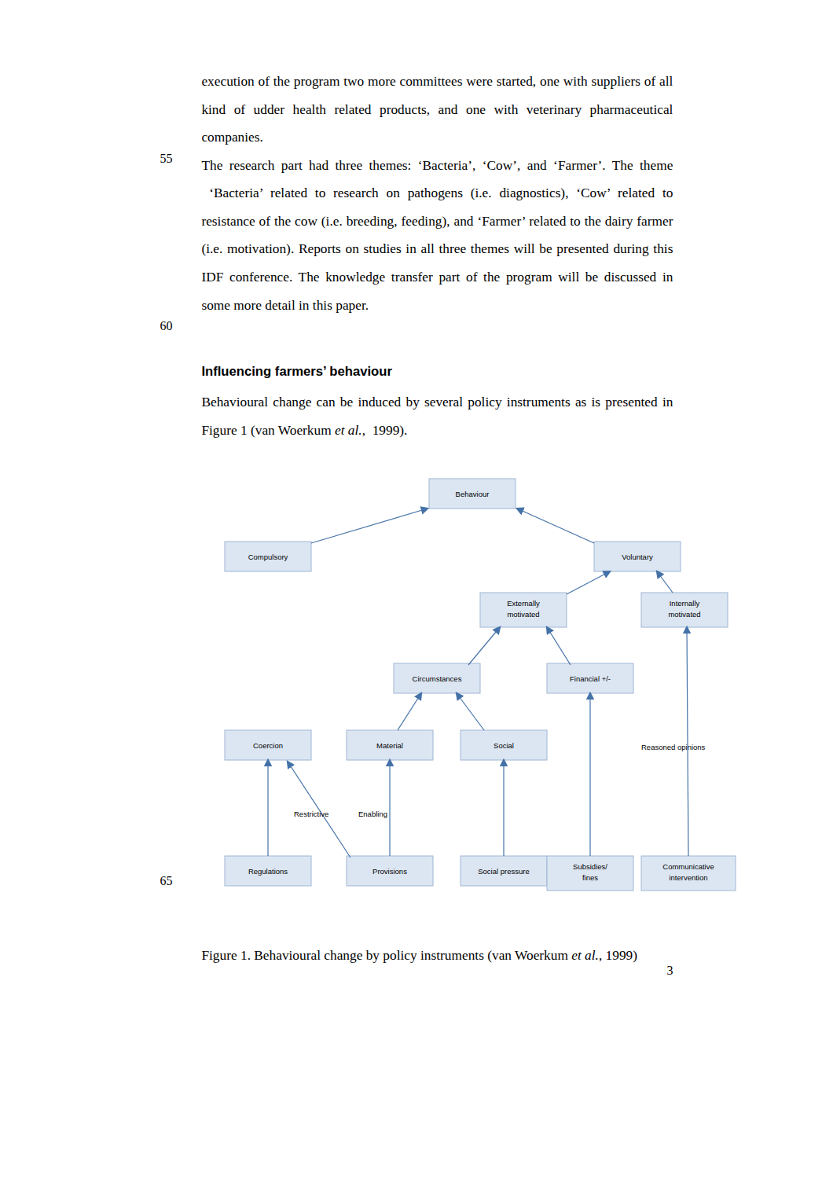execution of the program two more committees were started, one with suppliers of all kind of udder health related products, and one with veterinary pharmaceutical companies.
55
The research part had three themes: ‘Bacteria’, ‘Cow’, and ‘Farmer’. The theme ‘Bacteria’ related to research on pathogens (i.e. diagnostics), ‘Cow’ related to resistance of the cow (i.e. breeding, feeding), and ‘Farmer’ related to the dairy farmer (i.e. motivation). Reports on studies in all three themes will be presented during this IDF conference. The knowledge transfer part of the program will be discussed in some more detail in this paper.
60
Influencing farmers’ behaviour
Behavioural change can be induced by several policy instruments as is presented in Figure 1 (van Woerkum et al., 1999).
65 Behaviour Compulsory Voluntary Externally motivated Internally motivated Circumstances Financial +/- Coercion Material Social Reasoned opinions Regulations Provisions Social pressure Subsidies/ fines Communicative intervention Restrictive Enabling
Figure 1. Behavioural change by policy instruments (van Woerkum et al., 1999)
3